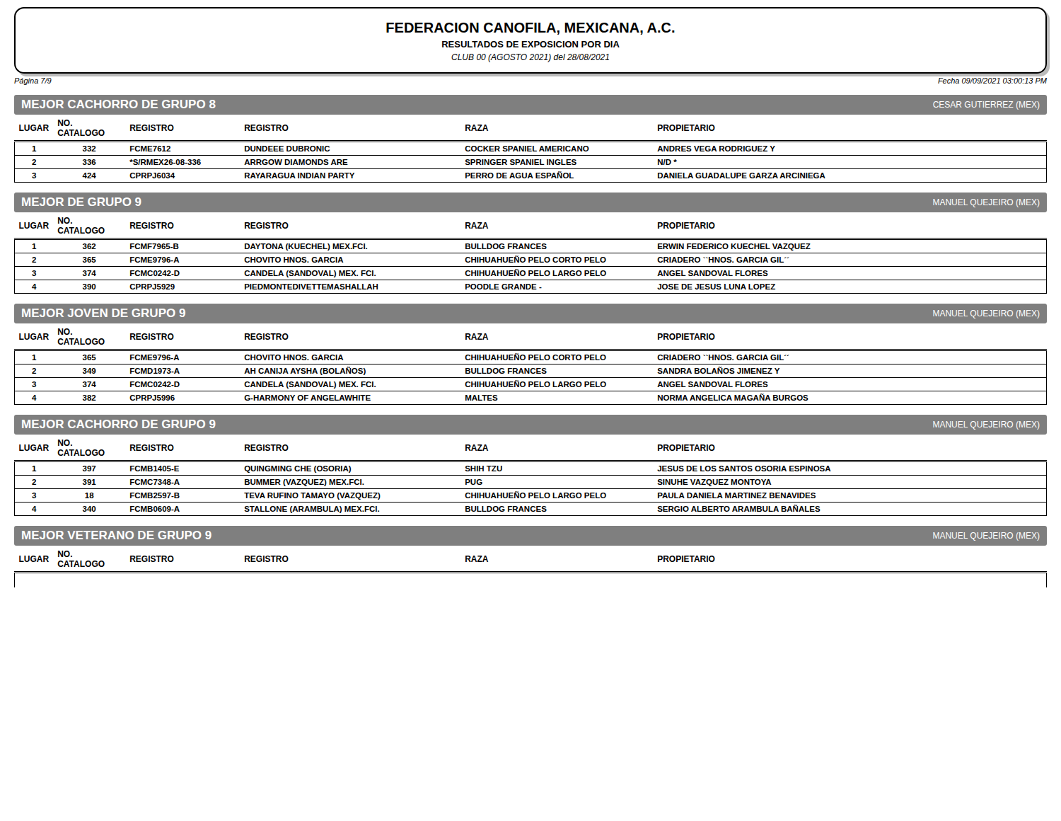FEDERACION CANOFILA, MEXICANA, A.C.
RESULTADOS DE EXPOSICION POR DIA
CLUB 00 (AGOSTO 2021) del 28/08/2021
Página 7/9 Fecha 09/09/2021 03:00:13 PM
MEJOR CACHORRO DE GRUPO 8 CESAR GUTIERREZ (MEX)
| LUGAR | NO. CATALOGO | REGISTRO | REGISTRO | RAZA | PROPIETARIO |
| --- | --- | --- | --- | --- | --- |
| 1 | 332 | FCME7612 | DUNDEEE DUBRONIC | COCKER SPANIEL AMERICANO | ANDRES VEGA RODRIGUEZ Y |
| 2 | 336 | *S/RMEX26-08-336 | ARRGOW DIAMONDS ARE | SPRINGER SPANIEL INGLES | N/D * |
| 3 | 424 | CPRPJ6034 | RAYARAGUA INDIAN PARTY | PERRO DE AGUA ESPAÑOL | DANIELA GUADALUPE GARZA ARCINIEGA |
MEJOR DE GRUPO 9 MANUEL QUEJEIRO (MEX)
| LUGAR | NO. CATALOGO | REGISTRO | REGISTRO | RAZA | PROPIETARIO |
| --- | --- | --- | --- | --- | --- |
| 1 | 362 | FCMF7965-B | DAYTONA (KUECHEL) MEX.FCI. | BULLDOG FRANCES | ERWIN FEDERICO KUECHEL VAZQUEZ |
| 2 | 365 | FCME9796-A | CHOVITO HNOS. GARCIA | CHIHUAHUEÑO PELO CORTO PELO | CRIADERO ``HNOS. GARCIA GIL´´ |
| 3 | 374 | FCMC0242-D | CANDELA (SANDOVAL) MEX. FCI. | CHIHUAHUEÑO PELO LARGO PELO | ANGEL SANDOVAL FLORES |
| 4 | 390 | CPRPJ5929 | PIEDMONTEDIVETTEMASHALLAH | POODLE GRANDE - | JOSE DE JESUS LUNA LOPEZ |
MEJOR JOVEN DE GRUPO 9 MANUEL QUEJEIRO (MEX)
| LUGAR | NO. CATALOGO | REGISTRO | REGISTRO | RAZA | PROPIETARIO |
| --- | --- | --- | --- | --- | --- |
| 1 | 365 | FCME9796-A | CHOVITO HNOS. GARCIA | CHIHUAHUEÑO PELO CORTO PELO | CRIADERO ``HNOS. GARCIA GIL´´ |
| 2 | 349 | FCMD1973-A | AH CANIJA AYSHA (BOLAÑOS) | BULLDOG FRANCES | SANDRA BOLAÑOS JIMENEZ Y |
| 3 | 374 | FCMC0242-D | CANDELA (SANDOVAL) MEX. FCI. | CHIHUAHUEÑO PELO LARGO PELO | ANGEL SANDOVAL FLORES |
| 4 | 382 | CPRPJ5996 | G-HARMONY OF ANGELAWHITE | MALTES | NORMA ANGELICA MAGAÑA BURGOS |
MEJOR CACHORRO DE GRUPO 9 MANUEL QUEJEIRO (MEX)
| LUGAR | NO. CATALOGO | REGISTRO | REGISTRO | RAZA | PROPIETARIO |
| --- | --- | --- | --- | --- | --- |
| 1 | 397 | FCMB1405-E | QUINGMING CHE (OSORIA) | SHIH TZU | JESUS DE LOS SANTOS OSORIA ESPINOSA |
| 2 | 391 | FCMC7348-A | BUMMER (VAZQUEZ) MEX.FCI. | PUG | SINUHE VAZQUEZ MONTOYA |
| 3 | 18 | FCMB2597-B | TEVA RUFINO TAMAYO (VAZQUEZ) | CHIHUAHUEÑO PELO LARGO PELO | PAULA DANIELA MARTINEZ BENAVIDES |
| 4 | 340 | FCMB0609-A | STALLONE (ARAMBULA) MEX.FCI. | BULLDOG FRANCES | SERGIO ALBERTO ARAMBULA BAÑALES |
MEJOR VETERANO DE GRUPO 9 MANUEL QUEJEIRO (MEX)
| LUGAR | NO. CATALOGO | REGISTRO | REGISTRO | RAZA | PROPIETARIO |
| --- | --- | --- | --- | --- | --- |